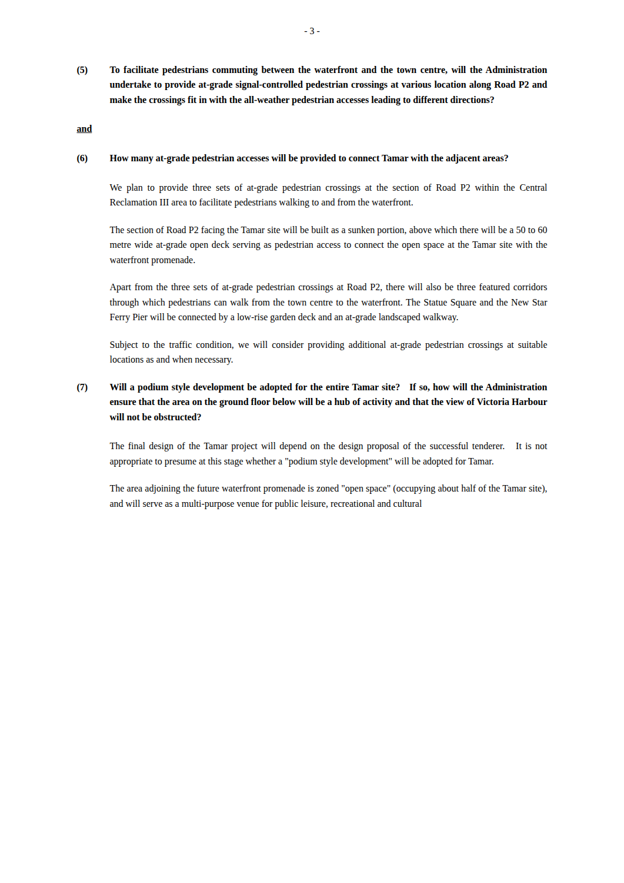- 3 -
(5)
To facilitate pedestrians commuting between the waterfront and the town centre, will the Administration undertake to provide at-grade signal-controlled pedestrian crossings at various location along Road P2 and make the crossings fit in with the all-weather pedestrian accesses leading to different directions?
and
(6)
How many at-grade pedestrian accesses will be provided to connect Tamar with the adjacent areas?
We plan to provide three sets of at-grade pedestrian crossings at the section of Road P2 within the Central Reclamation III area to facilitate pedestrians walking to and from the waterfront.
The section of Road P2 facing the Tamar site will be built as a sunken portion, above which there will be a 50 to 60 metre wide at-grade open deck serving as pedestrian access to connect the open space at the Tamar site with the waterfront promenade.
Apart from the three sets of at-grade pedestrian crossings at Road P2, there will also be three featured corridors through which pedestrians can walk from the town centre to the waterfront. The Statue Square and the New Star Ferry Pier will be connected by a low-rise garden deck and an at-grade landscaped walkway.
Subject to the traffic condition, we will consider providing additional at-grade pedestrian crossings at suitable locations as and when necessary.
(7)
Will a podium style development be adopted for the entire Tamar site? If so, how will the Administration ensure that the area on the ground floor below will be a hub of activity and that the view of Victoria Harbour will not be obstructed?
The final design of the Tamar project will depend on the design proposal of the successful tenderer. It is not appropriate to presume at this stage whether a "podium style development" will be adopted for Tamar.
The area adjoining the future waterfront promenade is zoned "open space" (occupying about half of the Tamar site), and will serve as a multi-purpose venue for public leisure, recreational and cultural